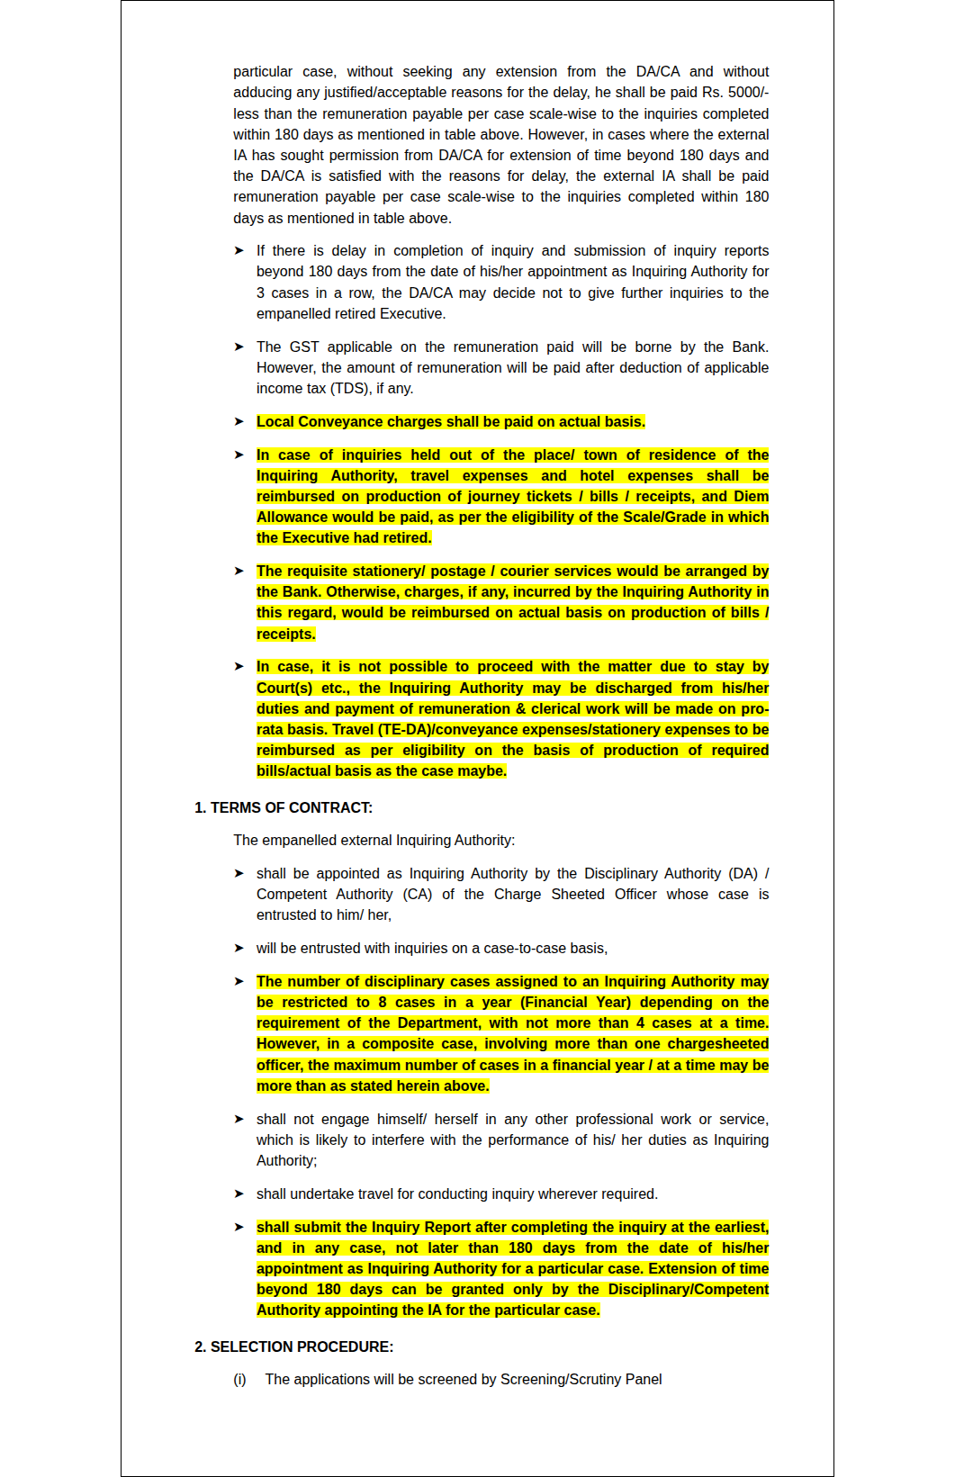particular case, without seeking any extension from the DA/CA and without adducing any justified/acceptable reasons for the delay, he shall be paid Rs. 5000/- less than the remuneration payable per case scale-wise to the inquiries completed within 180 days as mentioned in table above. However, in cases where the external IA has sought permission from DA/CA for extension of time beyond 180 days and the DA/CA is satisfied with the reasons for delay, the external IA shall be paid remuneration payable per case scale-wise to the inquiries completed within 180 days as mentioned in table above.
If there is delay in completion of inquiry and submission of inquiry reports beyond 180 days from the date of his/her appointment as Inquiring Authority for 3 cases in a row, the DA/CA may decide not to give further inquiries to the empanelled retired Executive.
The GST applicable on the remuneration paid will be borne by the Bank. However, the amount of remuneration will be paid after deduction of applicable income tax (TDS), if any.
Local Conveyance charges shall be paid on actual basis.
In case of inquiries held out of the place/ town of residence of the Inquiring Authority, travel expenses and hotel expenses shall be reimbursed on production of journey tickets / bills / receipts, and Diem Allowance would be paid, as per the eligibility of the Scale/Grade in which the Executive had retired.
The requisite stationery/ postage / courier services would be arranged by the Bank. Otherwise, charges, if any, incurred by the Inquiring Authority in this regard, would be reimbursed on actual basis on production of bills / receipts.
In case, it is not possible to proceed with the matter due to stay by Court(s) etc., the Inquiring Authority may be discharged from his/her duties and payment of remuneration & clerical work will be made on pro-rata basis. Travel (TE-DA)/conveyance expenses/stationery expenses to be reimbursed as per eligibility on the basis of production of required bills/actual basis as the case maybe.
Terms of Contract:
The empanelled external Inquiring Authority:
shall be appointed as Inquiring Authority by the Disciplinary Authority (DA) / Competent Authority (CA) of the Charge Sheeted Officer whose case is entrusted to him/ her,
will be entrusted with inquiries on a case-to-case basis,
The number of disciplinary cases assigned to an Inquiring Authority may be restricted to 8 cases in a year (Financial Year) depending on the requirement of the Department, with not more than 4 cases at a time. However, in a composite case, involving more than one chargesheeted officer, the maximum number of cases in a financial year / at a time may be more than as stated herein above.
shall not engage himself/ herself in any other professional work or service, which is likely to interfere with the performance of his/ her duties as Inquiring Authority;
shall undertake travel for conducting inquiry wherever required.
shall submit the Inquiry Report after completing the inquiry at the earliest, and in any case, not later than 180 days from the date of his/her appointment as Inquiring Authority for a particular case. Extension of time beyond 180 days can be granted only by the Disciplinary/Competent Authority appointing the IA for the particular case.
Selection Procedure:
The applications will be screened by Screening/Scrutiny Panel